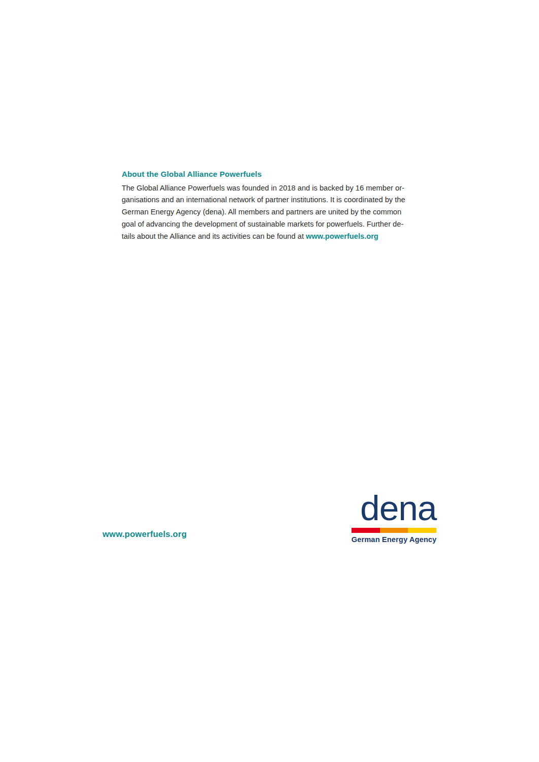About the Global Alliance Powerfuels
The Global Alliance Powerfuels was founded in 2018 and is backed by 16 member organisations and an international network of partner institutions. It is coordinated by the German Energy Agency (dena). All members and partners are united by the common goal of advancing the development of sustainable markets for powerfuels. Further details about the Alliance and its activities can be found at www.powerfuels.org
www.powerfuels.org
dena
German Energy Agency